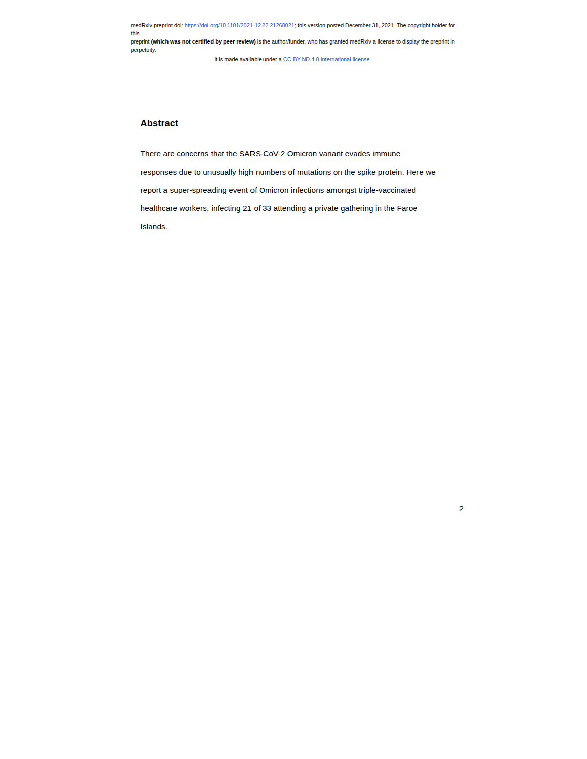medRxiv preprint doi: https://doi.org/10.1101/2021.12.22.21268021; this version posted December 31, 2021. The copyright holder for this preprint (which was not certified by peer review) is the author/funder, who has granted medRxiv a license to display the preprint in perpetuity.
It is made available under a CC-BY-ND 4.0 International license .
Abstract
There are concerns that the SARS-CoV-2 Omicron variant evades immune responses due to unusually high numbers of mutations on the spike protein. Here we report a super-spreading event of Omicron infections amongst triple-vaccinated healthcare workers, infecting 21 of 33 attending a private gathering in the Faroe Islands.
2